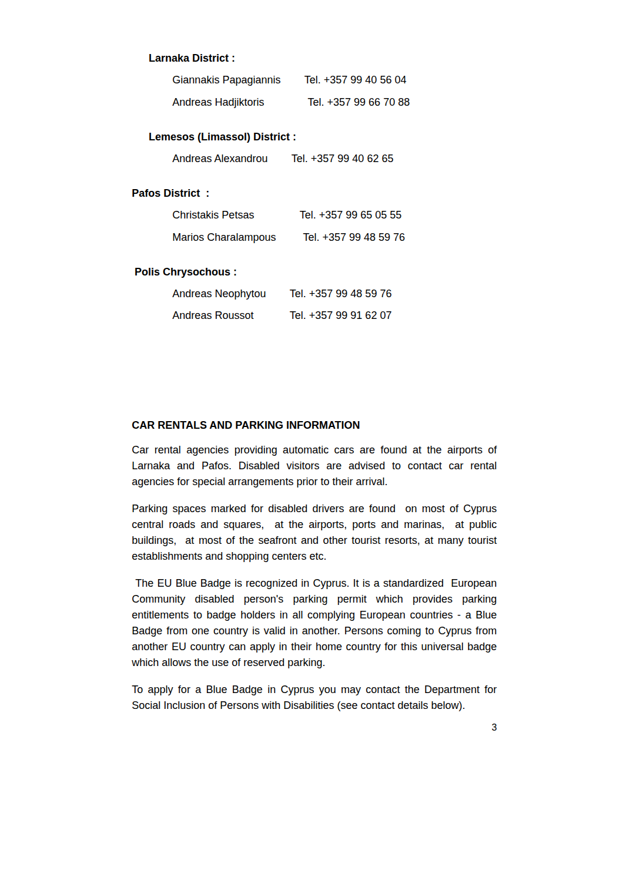Larnaka District :
| Giannakis Papagiannis | Tel. +357 99 40 56 04 |
| Andreas Hadjiktoris | Tel. +357 99 66 70 88 |
Lemesos (Limassol) District :
| Andreas Alexandrou | Tel. +357 99 40 62 65 |
Pafos District :
| Christakis Petsas | Tel. +357 99 65 05 55 |
| Marios Charalampous | Tel. +357 99 48 59 76 |
Polis Chrysochous :
| Andreas Neophytou | Tel. +357 99 48 59 76 |
| Andreas Roussot | Tel. +357 99 91 62 07 |
CAR RENTALS AND PARKING INFORMATION
Car rental agencies providing automatic cars are found at the airports of Larnaka and Pafos. Disabled visitors are advised to contact car rental agencies for special arrangements prior to their arrival.
Parking spaces marked for disabled drivers are found on most of Cyprus central roads and squares, at the airports, ports and marinas, at public buildings, at most of the seafront and other tourist resorts, at many tourist establishments and shopping centers etc.
The EU Blue Badge is recognized in Cyprus. It is a standardized European Community disabled person's parking permit which provides parking entitlements to badge holders in all complying European countries - a Blue Badge from one country is valid in another. Persons coming to Cyprus from another EU country can apply in their home country for this universal badge which allows the use of reserved parking.
To apply for a Blue Badge in Cyprus you may contact the Department for Social Inclusion of Persons with Disabilities (see contact details below).
3